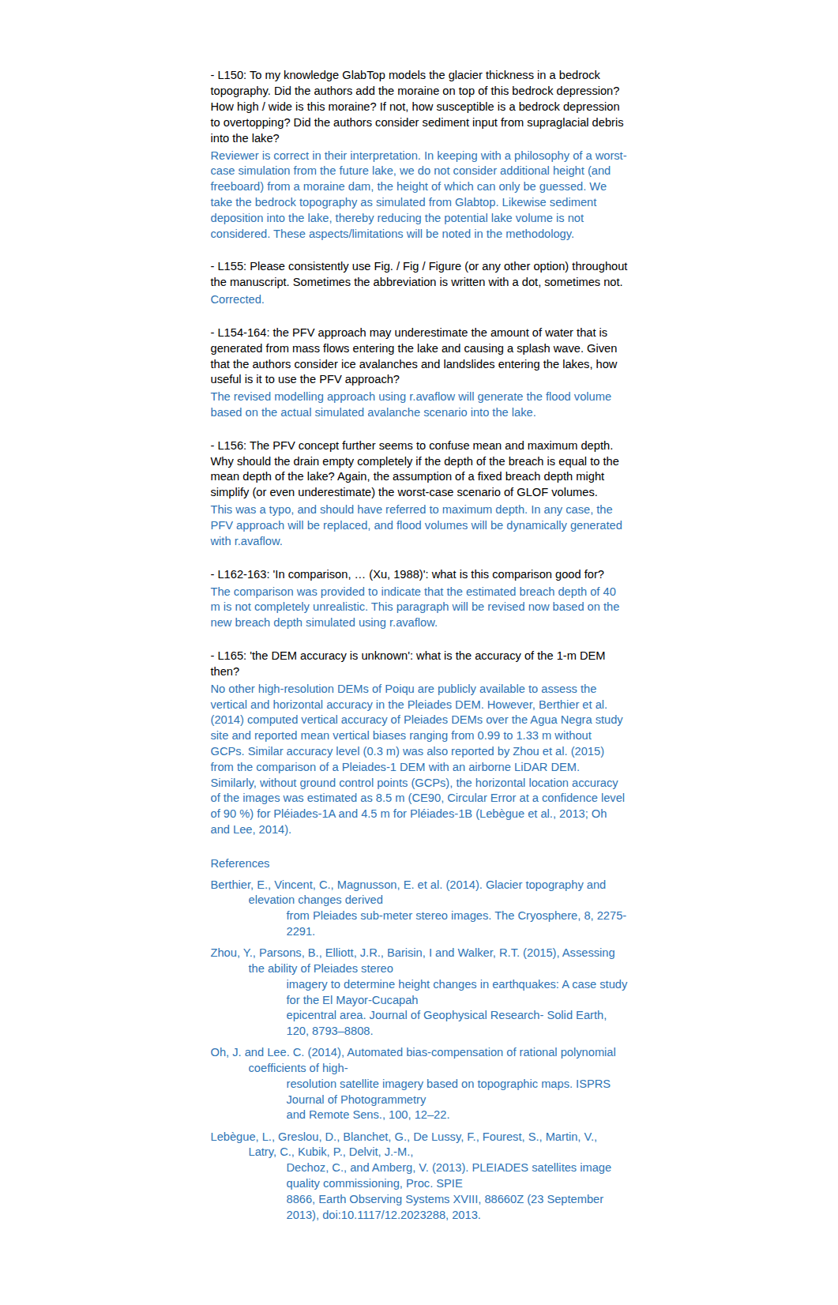- L150: To my knowledge GlabTop models the glacier thickness in a bedrock topography. Did the authors add the moraine on top of this bedrock depression? How high / wide is this moraine? If not, how susceptible is a bedrock depression to overtopping? Did the authors consider sediment input from supraglacial debris into the lake?
Reviewer is correct in their interpretation. In keeping with a philosophy of a worst-case simulation from the future lake, we do not consider additional height (and freeboard) from a moraine dam, the height of which can only be guessed. We take the bedrock topography as simulated from Glabtop. Likewise sediment deposition into the lake, thereby reducing the potential lake volume is not considered. These aspects/limitations will be noted in the methodology.
- L155: Please consistently use Fig. / Fig / Figure (or any other option) throughout the manuscript. Sometimes the abbreviation is written with a dot, sometimes not.
Corrected.
- L154-164: the PFV approach may underestimate the amount of water that is generated from mass flows entering the lake and causing a splash wave. Given that the authors consider ice avalanches and landslides entering the lakes, how useful is it to use the PFV approach?
The revised modelling approach using r.avaflow will generate the flood volume based on the actual simulated avalanche scenario into the lake.
- L156: The PFV concept further seems to confuse mean and maximum depth. Why should the drain empty completely if the depth of the breach is equal to the mean depth of the lake? Again, the assumption of a fixed breach depth might simplify (or even underestimate) the worst-case scenario of GLOF volumes.
This was a typo, and should have referred to maximum depth. In any case, the PFV approach will be replaced, and flood volumes will be dynamically generated with r.avaflow.
- L162-163: 'In comparison, … (Xu, 1988)': what is this comparison good for?
The comparison was provided to indicate that the estimated breach depth of 40 m is not completely unrealistic. This paragraph will be revised now based on the new breach depth simulated using r.avaflow.
- L165: 'the DEM accuracy is unknown': what is the accuracy of the 1-m DEM then?
No other high-resolution DEMs of Poiqu are publicly available to assess the vertical and horizontal accuracy in the Pleiades DEM. However, Berthier et al. (2014) computed vertical accuracy of Pleiades DEMs over the Agua Negra study site and reported mean vertical biases ranging from 0.99 to 1.33 m without GCPs. Similar accuracy level (0.3 m) was also reported by Zhou et al. (2015) from the comparison of a Pleiades-1 DEM with an airborne LiDAR DEM. Similarly, without ground control points (GCPs), the horizontal location accuracy of the images was estimated as 8.5 m (CE90, Circular Error at a confidence level of 90 %) for Pléiades-1A and 4.5 m for Pléiades-1B (Lebègue et al., 2013; Oh and Lee, 2014).
References
Berthier, E., Vincent, C., Magnusson, E. et al. (2014). Glacier topography and elevation changes derived from Pleiades sub-meter stereo images. The Cryosphere, 8, 2275-2291.
Zhou, Y., Parsons, B., Elliott, J.R., Barisin, I and Walker, R.T. (2015), Assessing the ability of Pleiades stereo imagery to determine height changes in earthquakes: A case study for the El Mayor-Cucapah epicentral area. Journal of Geophysical Research- Solid Earth, 120, 8793–8808.
Oh, J. and Lee. C. (2014), Automated bias-compensation of rational polynomial coefficients of high-resolution satellite imagery based on topographic maps. ISPRS Journal of Photogrammetry and Remote Sens., 100, 12–22.
Lebègue, L., Greslou, D., Blanchet, G., De Lussy, F., Fourest, S., Martin, V., Latry, C., Kubik, P., Delvit, J.-M., Dechoz, C., and Amberg, V. (2013). PLEIADES satellites image quality commissioning, Proc. SPIE 8866, Earth Observing Systems XVIII, 88660Z (23 September 2013), doi:10.1117/12.2023288, 2013.